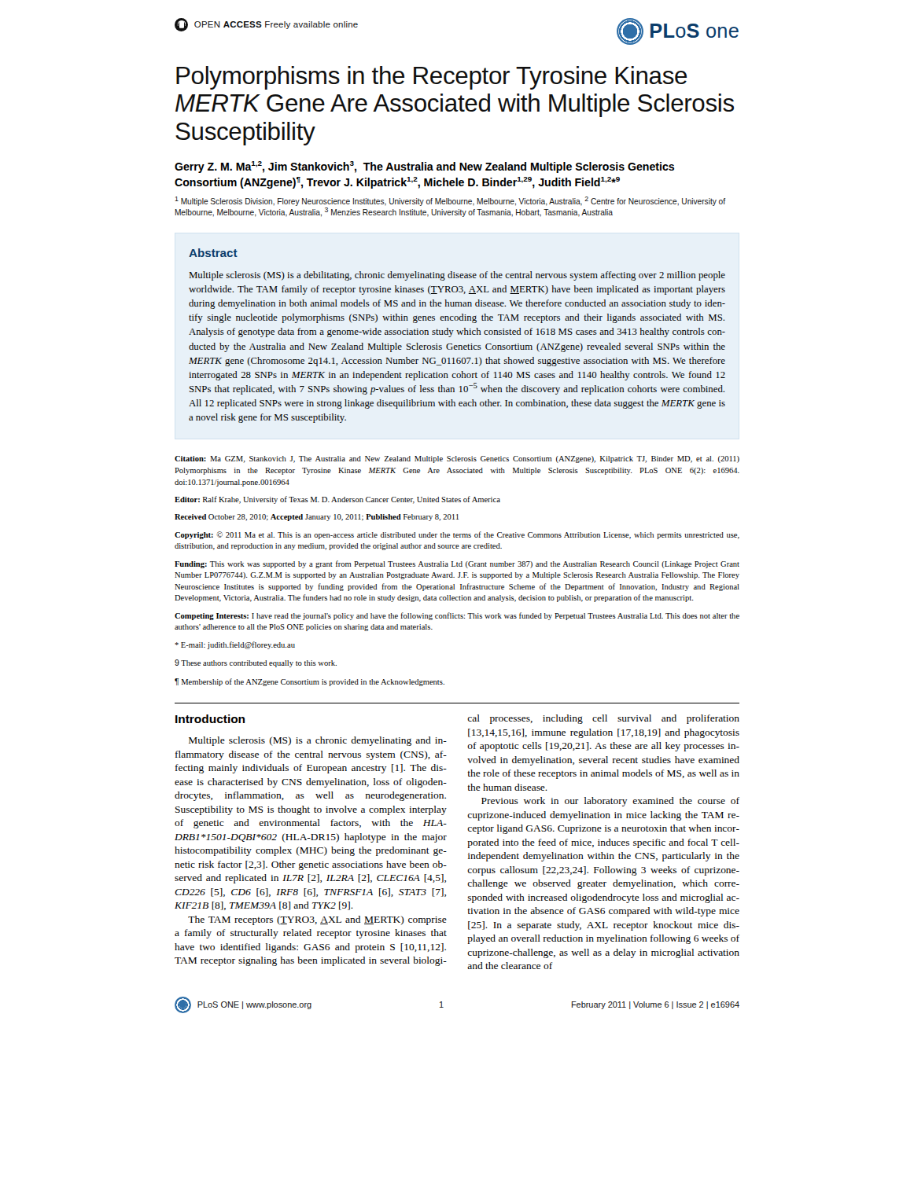OPEN ACCESS Freely available online
PL oS one
Polymorphisms in the Receptor Tyrosine Kinase MERTK Gene Are Associated with Multiple Sclerosis Susceptibility
Gerry Z. M. Ma1,2, Jim Stankovich3, The Australia and New Zealand Multiple Sclerosis Genetics Consortium (ANZgene)¶, Trevor J. Kilpatrick1,2, Michele D. Binder1,29, Judith Field1,2*9
1 Multiple Sclerosis Division, Florey Neuroscience Institutes, University of Melbourne, Melbourne, Victoria, Australia, 2 Centre for Neuroscience, University of Melbourne, Melbourne, Victoria, Australia, 3 Menzies Research Institute, University of Tasmania, Hobart, Tasmania, Australia
Abstract
Multiple sclerosis (MS) is a debilitating, chronic demyelinating disease of the central nervous system affecting over 2 million people worldwide. The TAM family of receptor tyrosine kinases (TYRO3, AXL and MERTK) have been implicated as important players during demyelination in both animal models of MS and in the human disease. We therefore conducted an association study to identify single nucleotide polymorphisms (SNPs) within genes encoding the TAM receptors and their ligands associated with MS. Analysis of genotype data from a genome-wide association study which consisted of 1618 MS cases and 3413 healthy controls conducted by the Australia and New Zealand Multiple Sclerosis Genetics Consortium (ANZgene) revealed several SNPs within the MERTK gene (Chromosome 2q14.1, Accession Number NG_011607.1) that showed suggestive association with MS. We therefore interrogated 28 SNPs in MERTK in an independent replication cohort of 1140 MS cases and 1140 healthy controls. We found 12 SNPs that replicated, with 7 SNPs showing p-values of less than 10−5 when the discovery and replication cohorts were combined. All 12 replicated SNPs were in strong linkage disequilibrium with each other. In combination, these data suggest the MERTK gene is a novel risk gene for MS susceptibility.
Citation: Ma GZM, Stankovich J, The Australia and New Zealand Multiple Sclerosis Genetics Consortium (ANZgene), Kilpatrick TJ, Binder MD, et al. (2011) Polymorphisms in the Receptor Tyrosine Kinase MERTK Gene Are Associated with Multiple Sclerosis Susceptibility. PLoS ONE 6(2): e16964. doi:10.1371/journal.pone.0016964
Editor: Ralf Krahe, University of Texas M. D. Anderson Cancer Center, United States of America
Received October 28, 2010; Accepted January 10, 2011; Published February 8, 2011
Copyright: © 2011 Ma et al. This is an open-access article distributed under the terms of the Creative Commons Attribution License, which permits unrestricted use, distribution, and reproduction in any medium, provided the original author and source are credited.
Funding: This work was supported by a grant from Perpetual Trustees Australia Ltd (Grant number 387) and the Australian Research Council (Linkage Project Grant Number LP0776744). G.Z.M.M is supported by an Australian Postgraduate Award. J.F. is supported by a Multiple Sclerosis Research Australia Fellowship. The Florey Neuroscience Institutes is supported by funding provided from the Operational Infrastructure Scheme of the Department of Innovation, Industry and Regional Development, Victoria, Australia. The funders had no role in study design, data collection and analysis, decision to publish, or preparation of the manuscript.
Competing Interests: I have read the journal's policy and have the following conflicts: This work was funded by Perpetual Trustees Australia Ltd. This does not alter the authors' adherence to all the PloS ONE policies on sharing data and materials.
* E-mail: judith.field@florey.edu.au
9 These authors contributed equally to this work.
¶ Membership of the ANZgene Consortium is provided in the Acknowledgments.
Introduction
Multiple sclerosis (MS) is a chronic demyelinating and inflammatory disease of the central nervous system (CNS), affecting mainly individuals of European ancestry [1]. The disease is characterised by CNS demyelination, loss of oligodendrocytes, inflammation, as well as neurodegeneration. Susceptibility to MS is thought to involve a complex interplay of genetic and environmental factors, with the HLA-DRB1*1501-DQBI*602 (HLA-DR15) haplotype in the major histocompatibility complex (MHC) being the predominant genetic risk factor [2,3]. Other genetic associations have been observed and replicated in IL7R [2], IL2RA [2], CLEC16A [4,5], CD226 [5], CD6 [6], IRF8 [6], TNFRSF1A [6], STAT3 [7], KIF21B [8], TMEM39A [8] and TYK2 [9].
The TAM receptors (TYRO3, AXL and MERTK) comprise a family of structurally related receptor tyrosine kinases that have two identified ligands: GAS6 and protein S [10,11,12]. TAM receptor signaling has been implicated in several biological processes, including cell survival and proliferation [13,14,15,16], immune regulation [17,18,19] and phagocytosis of apoptotic cells [19,20,21]. As these are all key processes involved in demyelination, several recent studies have examined the role of these receptors in animal models of MS, as well as in the human disease.
Previous work in our laboratory examined the course of cuprizone-induced demyelination in mice lacking the TAM receptor ligand GAS6. Cuprizone is a neurotoxin that when incorporated into the feed of mice, induces specific and focal T cell-independent demyelination within the CNS, particularly in the corpus callosum [22,23,24]. Following 3 weeks of cuprizone-challenge we observed greater demyelination, which corresponded with increased oligodendrocyte loss and microglial activation in the absence of GAS6 compared with wild-type mice [25]. In a separate study, AXL receptor knockout mice displayed an overall reduction in myelination following 6 weeks of cuprizone-challenge, as well as a delay in microglial activation and the clearance of
PLoS ONE | www.plosone.org
1
February 2011 | Volume 6 | Issue 2 | e16964